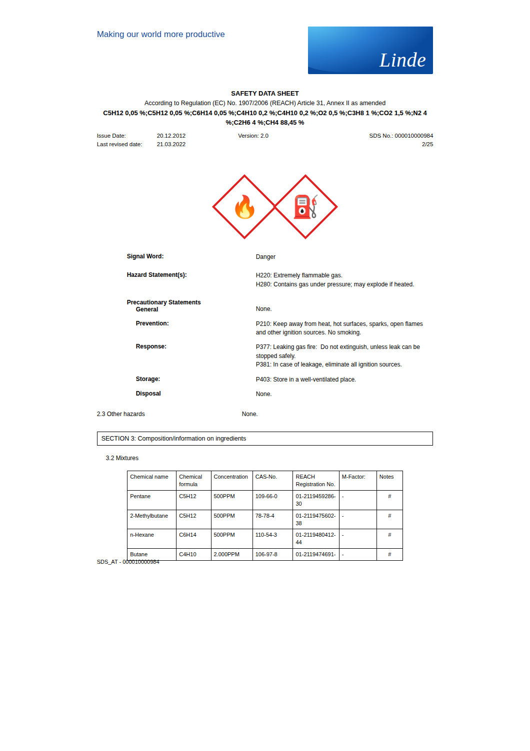Making our world more productive
Linde
SAFETY DATA SHEET
According to Regulation (EC) No. 1907/2006 (REACH) Article 31, Annex II as amended
C5H12 0,05 %;C5H12 0,05 %;C6H14 0,05 %;C4H10 0,2 %;C4H10 0,2 %;O2 0,5 %;C3H8 1 %;CO2 1,5 %;N2 4 %;C2H6 4 %;CH4 88,45 %
Issue Date: 20.12.2012
Last revised date: 21.03.2022
Version: 2.0
SDS No.: 000010000984
2/25
🔥
⛽
| Signal Word: | Danger |
| Hazard Statement(s): | H220: Extremely flammable gas. H280: Contains gas under pressure; may explode if heated. |
| Precautionary Statements General | None. |
| Prevention: | P210: Keep away from heat, hot surfaces, sparks, open flames and other ignition sources. No smoking. |
| Response: | P377: Leaking gas fire: Do not extinguish, unless leak can be stopped safely. P381: In case of leakage, eliminate all ignition sources. |
| Storage: | P403: Store in a well-ventilated place. |
| Disposal | None. |
2.3 Other hazards
None.
SECTION 3: Composition/information on ingredients
3.2 Mixtures
| Chemical name | Chemical formula | Concentration | CAS-No. | REACH Registration No. | M-Factor: | Notes |
| --- | --- | --- | --- | --- | --- | --- |
| Pentane | C5H12 | 500PPM | 109-66-0 | 01-2119459286-30 | - | # |
| 2-Methylbutane | C5H12 | 500PPM | 78-78-4 | 01-2119475602-38 | - | # |
| n-Hexane | C6H14 | 500PPM | 110-54-3 | 01-2119480412-44 | - | # |
| Butane | C4H10 | 2.000PPM | 106-97-8 | 01-2119474691- | - | # |
SDS_AT - 000010000984